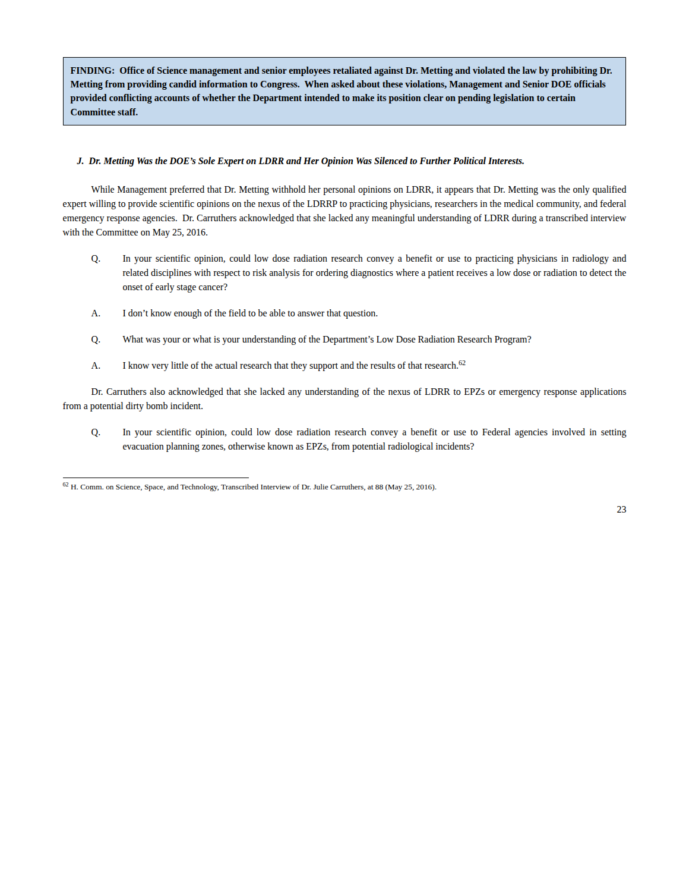FINDING: Office of Science management and senior employees retaliated against Dr. Metting and violated the law by prohibiting Dr. Metting from providing candid information to Congress. When asked about these violations, Management and Senior DOE officials provided conflicting accounts of whether the Department intended to make its position clear on pending legislation to certain Committee staff.
J. Dr. Metting Was the DOE’s Sole Expert on LDRR and Her Opinion Was Silenced to Further Political Interests.
While Management preferred that Dr. Metting withhold her personal opinions on LDRR, it appears that Dr. Metting was the only qualified expert willing to provide scientific opinions on the nexus of the LDRRP to practicing physicians, researchers in the medical community, and federal emergency response agencies. Dr. Carruthers acknowledged that she lacked any meaningful understanding of LDRR during a transcribed interview with the Committee on May 25, 2016.
Q.
In your scientific opinion, could low dose radiation research convey a benefit or use to practicing physicians in radiology and related disciplines with respect to risk analysis for ordering diagnostics where a patient receives a low dose or radiation to detect the onset of early stage cancer?
A.
I don’t know enough of the field to be able to answer that question.
Q.
What was your or what is your understanding of the Department’s Low Dose Radiation Research Program?
A.
I know very little of the actual research that they support and the results of that research.62
Dr. Carruthers also acknowledged that she lacked any understanding of the nexus of LDRR to EPZs or emergency response applications from a potential dirty bomb incident.
Q.
In your scientific opinion, could low dose radiation research convey a benefit or use to Federal agencies involved in setting evacuation planning zones, otherwise known as EPZs, from potential radiological incidents?
62 H. Comm. on Science, Space, and Technology, Transcribed Interview of Dr. Julie Carruthers, at 88 (May 25, 2016).
23